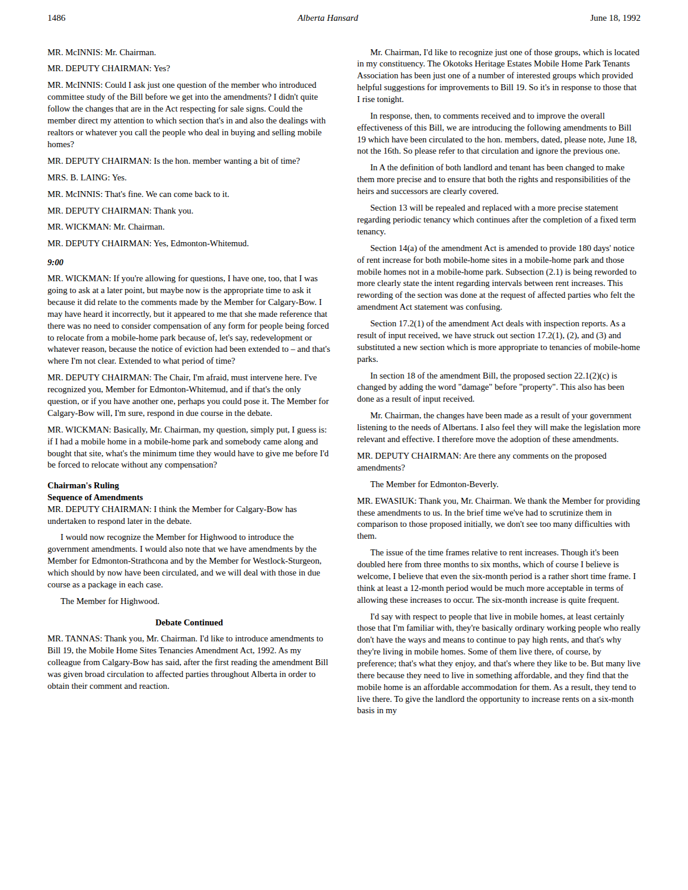1486 Alberta Hansard June 18, 1992
MR. McINNIS: Mr. Chairman.
MR. DEPUTY CHAIRMAN: Yes?
MR. McINNIS: Could I ask just one question of the member who introduced committee study of the Bill before we get into the amendments? I didn't quite follow the changes that are in the Act respecting for sale signs. Could the member direct my attention to which section that's in and also the dealings with realtors or whatever you call the people who deal in buying and selling mobile homes?
MR. DEPUTY CHAIRMAN: Is the hon. member wanting a bit of time?
MRS. B. LAING: Yes.
MR. McINNIS: That's fine. We can come back to it.
MR. DEPUTY CHAIRMAN: Thank you.
MR. WICKMAN: Mr. Chairman.
MR. DEPUTY CHAIRMAN: Yes, Edmonton-Whitemud.
9:00
MR. WICKMAN: If you're allowing for questions, I have one, too, that I was going to ask at a later point, but maybe now is the appropriate time to ask it because it did relate to the comments made by the Member for Calgary-Bow. I may have heard it incorrectly, but it appeared to me that she made reference that there was no need to consider compensation of any form for people being forced to relocate from a mobile-home park because of, let's say, redevelopment or whatever reason, because the notice of eviction had been extended to – and that's where I'm not clear. Extended to what period of time?
MR. DEPUTY CHAIRMAN: The Chair, I'm afraid, must intervene here. I've recognized you, Member for Edmonton-Whitemud, and if that's the only question, or if you have another one, perhaps you could pose it. The Member for Calgary-Bow will, I'm sure, respond in due course in the debate.
MR. WICKMAN: Basically, Mr. Chairman, my question, simply put, I guess is: if I had a mobile home in a mobile-home park and somebody came along and bought that site, what's the minimum time they would have to give me before I'd be forced to relocate without any compensation?
Chairman's Ruling
Sequence of Amendments
MR. DEPUTY CHAIRMAN: I think the Member for Calgary-Bow has undertaken to respond later in the debate.
I would now recognize the Member for Highwood to introduce the government amendments. I would also note that we have amendments by the Member for Edmonton-Strathcona and by the Member for Westlock-Sturgeon, which should by now have been circulated, and we will deal with those in due course as a package in each case.
The Member for Highwood.
Debate Continued
MR. TANNAS: Thank you, Mr. Chairman. I'd like to introduce amendments to Bill 19, the Mobile Home Sites Tenancies Amendment Act, 1992. As my colleague from Calgary-Bow has said, after the first reading the amendment Bill was given broad circulation to affected parties throughout Alberta in order to obtain their comment and reaction.
Mr. Chairman, I'd like to recognize just one of those groups, which is located in my constituency. The Okotoks Heritage Estates Mobile Home Park Tenants Association has been just one of a number of interested groups which provided helpful suggestions for improvements to Bill 19. So it's in response to those that I rise tonight.
In response, then, to comments received and to improve the overall effectiveness of this Bill, we are introducing the following amendments to Bill 19 which have been circulated to the hon. members, dated, please note, June 18, not the 16th. So please refer to that circulation and ignore the previous one.
In A the definition of both landlord and tenant has been changed to make them more precise and to ensure that both the rights and responsibilities of the heirs and successors are clearly covered.
Section 13 will be repealed and replaced with a more precise statement regarding periodic tenancy which continues after the completion of a fixed term tenancy.
Section 14(a) of the amendment Act is amended to provide 180 days' notice of rent increase for both mobile-home sites in a mobile-home park and those mobile homes not in a mobile-home park. Subsection (2.1) is being reworded to more clearly state the intent regarding intervals between rent increases. This rewording of the section was done at the request of affected parties who felt the amendment Act statement was confusing.
Section 17.2(1) of the amendment Act deals with inspection reports. As a result of input received, we have struck out section 17.2(1), (2), and (3) and substituted a new section which is more appropriate to tenancies of mobile-home parks.
In section 18 of the amendment Bill, the proposed section 22.1(2)(c) is changed by adding the word "damage" before "property". This also has been done as a result of input received.
Mr. Chairman, the changes have been made as a result of your government listening to the needs of Albertans. I also feel they will make the legislation more relevant and effective. I therefore move the adoption of these amendments.
MR. DEPUTY CHAIRMAN: Are there any comments on the proposed amendments?
The Member for Edmonton-Beverly.
MR. EWASIUK: Thank you, Mr. Chairman. We thank the Member for providing these amendments to us. In the brief time we've had to scrutinize them in comparison to those proposed initially, we don't see too many difficulties with them.
The issue of the time frames relative to rent increases. Though it's been doubled here from three months to six months, which of course I believe is welcome, I believe that even the six-month period is a rather short time frame. I think at least a 12-month period would be much more acceptable in terms of allowing these increases to occur. The six-month increase is quite frequent.
I'd say with respect to people that live in mobile homes, at least certainly those that I'm familiar with, they're basically ordinary working people who really don't have the ways and means to continue to pay high rents, and that's why they're living in mobile homes. Some of them live there, of course, by preference; that's what they enjoy, and that's where they like to be. But many live there because they need to live in something affordable, and they find that the mobile home is an affordable accommodation for them. As a result, they tend to live there. To give the landlord the opportunity to increase rents on a six-month basis in my